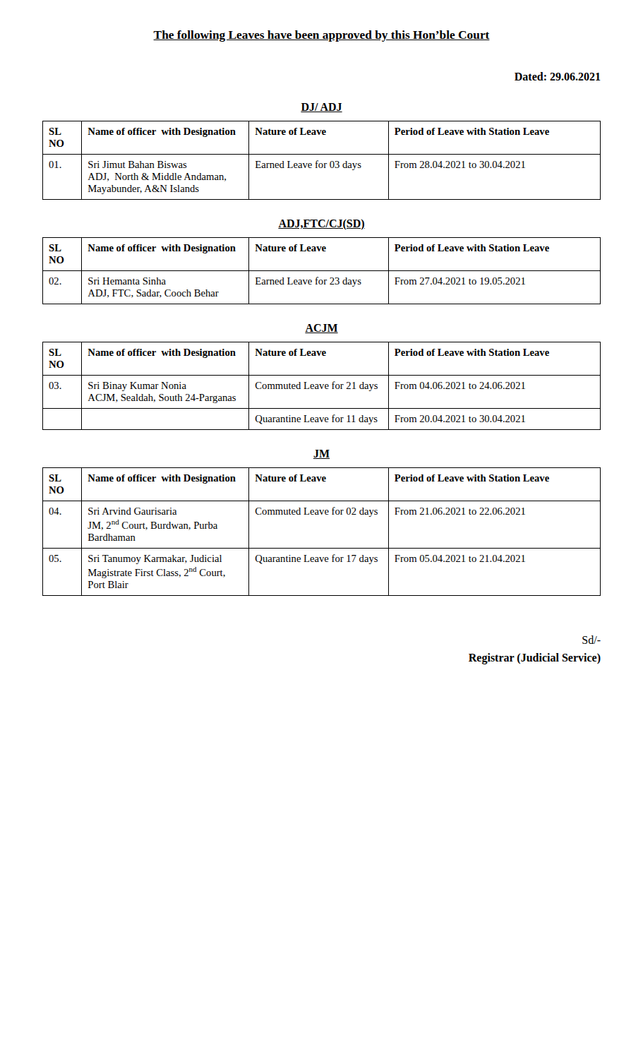The following Leaves have been approved by this Hon’ble Court
Dated: 29.06.2021
DJ/ ADJ
| SL NO | Name of officer with Designation | Nature of Leave | Period of Leave with Station Leave |
| --- | --- | --- | --- |
| 01. | Sri Jimut Bahan Biswas ADJ, North & Middle Andaman, Mayabunder, A&N Islands | Earned Leave for 03 days | From 28.04.2021 to 30.04.2021 |
ADJ,FTC/CJ(SD)
| SL NO | Name of officer with Designation | Nature of Leave | Period of Leave with Station Leave |
| --- | --- | --- | --- |
| 02. | Sri Hemanta Sinha ADJ, FTC, Sadar, Cooch Behar | Earned Leave for 23 days | From 27.04.2021 to 19.05.2021 |
ACJM
| SL NO | Name of officer with Designation | Nature of Leave | Period of Leave with Station Leave |
| --- | --- | --- | --- |
| 03. | Sri Binay Kumar Nonia ACJM, Sealdah, South 24-Parganas | Commuted Leave for 21 days | From 04.06.2021 to 24.06.2021 |
| | | Quarantine Leave for 11 days | From 20.04.2021 to 30.04.2021 |
JM
| SL NO | Name of officer with Designation | Nature of Leave | Period of Leave with Station Leave |
| --- | --- | --- | --- |
| 04. | Sri Arvind Gaurisaria JM, 2 nd Court, Burdwan, Purba Bardhaman | Commuted Leave for 02 days | From 21.06.2021 to 22.06.2021 |
| 05. | Sri Tanumoy Karmakar, Judicial Magistrate First Class, 2 nd Court, Port Blair | Quarantine Leave for 17 days | From 05.04.2021 to 21.04.2021 |
Sd/-
Registrar (Judicial Service)